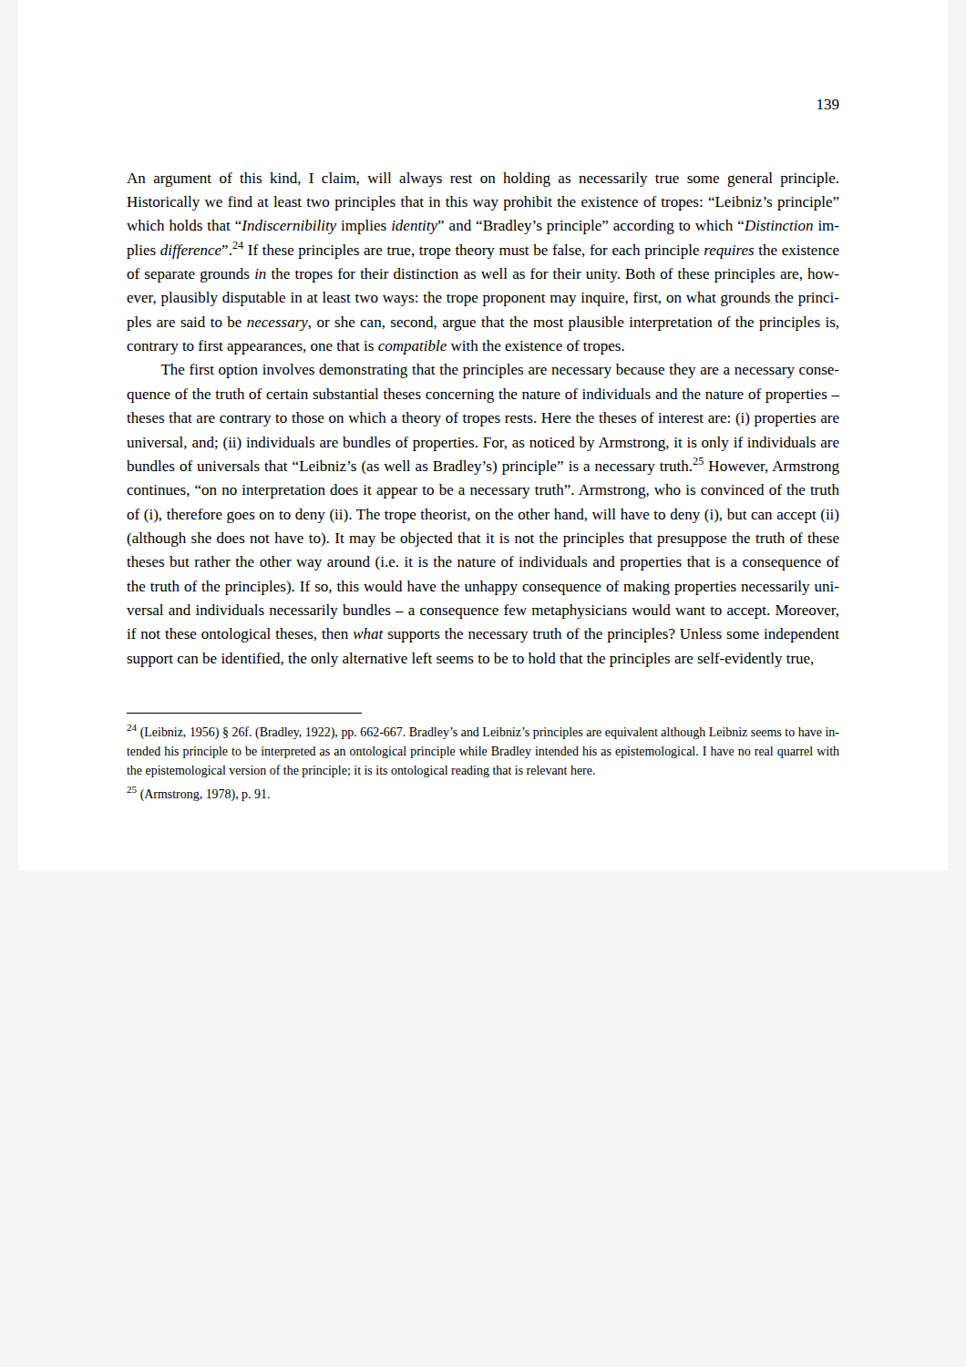139
An argument of this kind, I claim, will always rest on holding as necessarily true some general principle. Historically we find at least two principles that in this way prohibit the existence of tropes: “Leibniz’s principle” which holds that “Indiscernibility implies identity” and “Bradley’s principle” according to which “Distinction implies difference”.24 If these principles are true, trope theory must be false, for each principle requires the existence of separate grounds in the tropes for their distinction as well as for their unity. Both of these principles are, however, plausibly disputable in at least two ways: the trope proponent may inquire, first, on what grounds the principles are said to be necessary, or she can, second, argue that the most plausible interpretation of the principles is, contrary to first appearances, one that is compatible with the existence of tropes.
The first option involves demonstrating that the principles are necessary because they are a necessary consequence of the truth of certain substantial theses concerning the nature of individuals and the nature of properties – theses that are contrary to those on which a theory of tropes rests. Here the theses of interest are: (i) properties are universal, and; (ii) individuals are bundles of properties. For, as noticed by Armstrong, it is only if individuals are bundles of universals that “Leibniz’s (as well as Bradley’s) principle” is a necessary truth.25 However, Armstrong continues, “on no interpretation does it appear to be a necessary truth”. Armstrong, who is convinced of the truth of (i), therefore goes on to deny (ii). The trope theorist, on the other hand, will have to deny (i), but can accept (ii) (although she does not have to). It may be objected that it is not the principles that presuppose the truth of these theses but rather the other way around (i.e. it is the nature of individuals and properties that is a consequence of the truth of the principles). If so, this would have the unhappy consequence of making properties necessarily universal and individuals necessarily bundles – a consequence few metaphysicians would want to accept. Moreover, if not these ontological theses, then what supports the necessary truth of the principles? Unless some independent support can be identified, the only alternative left seems to be to hold that the principles are self-evidently true,
24 (Leibniz, 1956) § 26f. (Bradley, 1922), pp. 662-667. Bradley’s and Leibniz’s principles are equivalent although Leibniz seems to have intended his principle to be interpreted as an ontological principle while Bradley intended his as epistemological. I have no real quarrel with the epistemological version of the principle; it is its ontological reading that is relevant here.
25 (Armstrong, 1978), p. 91.